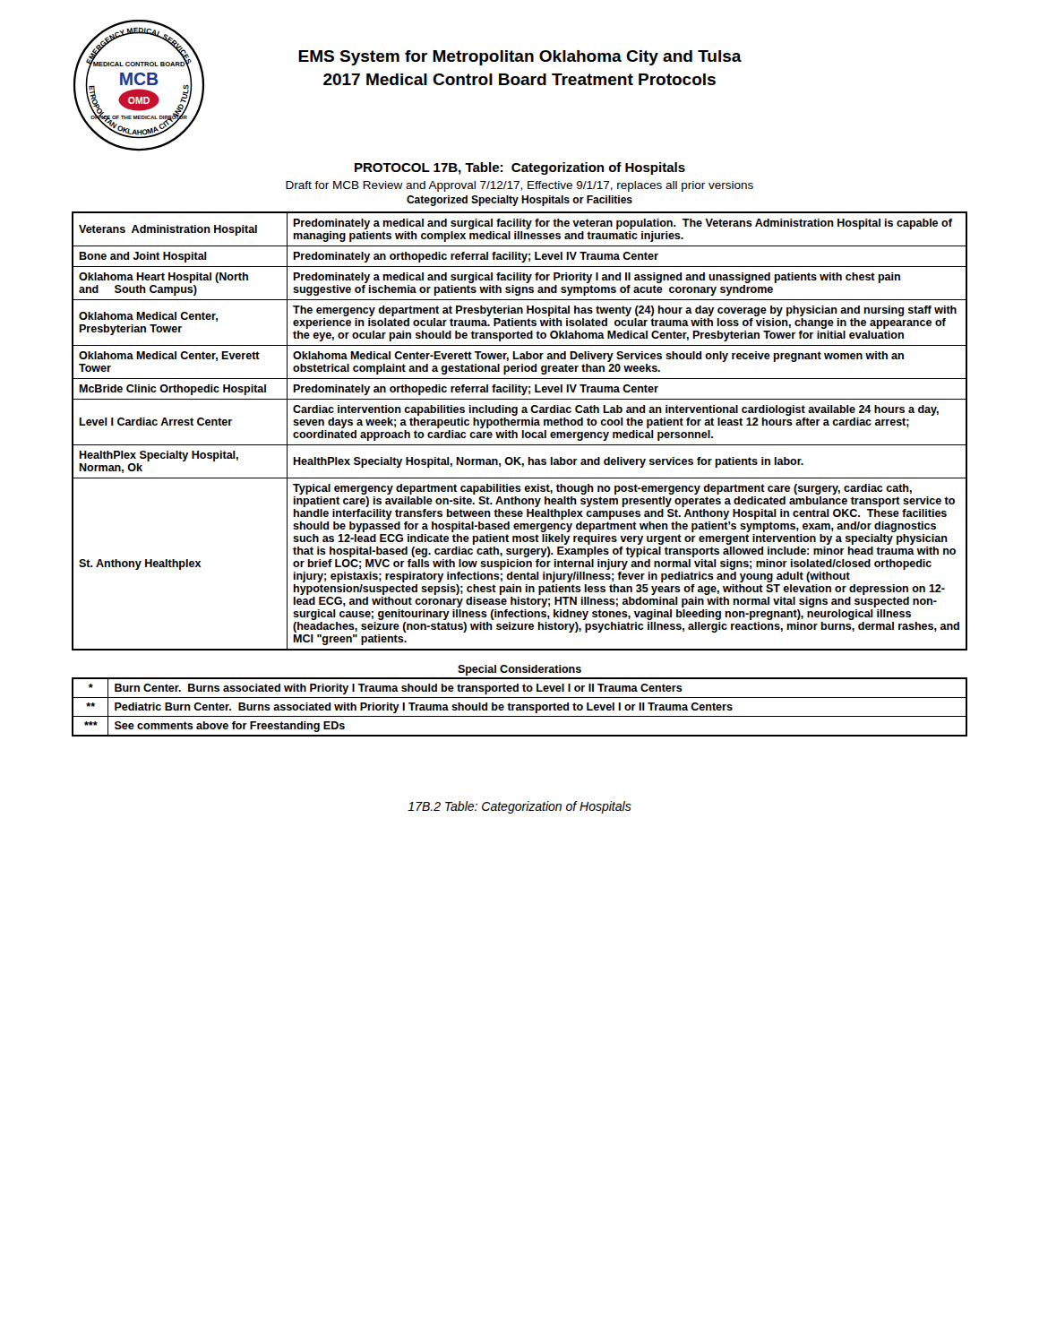EMERGENCY MEDICAL SERVICES METROPOLITAN OKLAHOMA CITY AND TULSA MEDICAL CONTROL BOARD MCB OMD OFFICE OF THE MEDICAL DIRECTOR
EMS System for Metropolitan Oklahoma City and Tulsa
2017 Medical Control Board Treatment Protocols
PROTOCOL 17B, Table: Categorization of Hospitals
Draft for MCB Review and Approval 7/12/17, Effective 9/1/17, replaces all prior versions
Categorized Specialty Hospitals or Facilities
| Veterans Administration Hospital | Predominately a medical and surgical facility for the veteran population. The Veterans Administration Hospital is capable of managing patients with complex medical illnesses and traumatic injuries. |
| Bone and Joint Hospital | Predominately an orthopedic referral facility; Level IV Trauma Center |
| Oklahoma Heart Hospital (North and South Campus) | Predominately a medical and surgical facility for Priority I and II assigned and unassigned patients with chest pain suggestive of ischemia or patients with signs and symptoms of acute coronary syndrome |
| Oklahoma Medical Center, Presbyterian Tower | The emergency department at Presbyterian Hospital has twenty (24) hour a day coverage by physician and nursing staff with experience in isolated ocular trauma. Patients with isolated ocular trauma with loss of vision, change in the appearance of the eye, or ocular pain should be transported to Oklahoma Medical Center, Presbyterian Tower for initial evaluation |
| Oklahoma Medical Center, Everett Tower | Oklahoma Medical Center-Everett Tower, Labor and Delivery Services should only receive pregnant women with an obstetrical complaint and a gestational period greater than 20 weeks. |
| McBride Clinic Orthopedic Hospital | Predominately an orthopedic referral facility; Level IV Trauma Center |
| Level I Cardiac Arrest Center | Cardiac intervention capabilities including a Cardiac Cath Lab and an interventional cardiologist available 24 hours a day, seven days a week; a therapeutic hypothermia method to cool the patient for at least 12 hours after a cardiac arrest; coordinated approach to cardiac care with local emergency medical personnel. |
| HealthPlex Specialty Hospital, Norman, Ok | HealthPlex Specialty Hospital, Norman, OK, has labor and delivery services for patients in labor. |
| St. Anthony Healthplex | Typical emergency department capabilities exist, though no post-emergency department care (surgery, cardiac cath, inpatient care) is available on-site. St. Anthony health system presently operates a dedicated ambulance transport service to handle interfacility transfers between these Healthplex campuses and St. Anthony Hospital in central OKC. These facilities should be bypassed for a hospital-based emergency department when the patient’s symptoms, exam, and/or diagnostics such as 12-lead ECG indicate the patient most likely requires very urgent or emergent intervention by a specialty physician that is hospital-based (eg. cardiac cath, surgery). Examples of typical transports allowed include: minor head trauma with no or brief LOC; MVC or falls with low suspicion for internal injury and normal vital signs; minor isolated/closed orthopedic injury; epistaxis; respiratory infections; dental injury/illness; fever in pediatrics and young adult (without hypotension/suspected sepsis); chest pain in patients less than 35 years of age, without ST elevation or depression on 12-lead ECG, and without coronary disease history; HTN illness; abdominal pain with normal vital signs and suspected non-surgical cause; genitourinary illness (infections, kidney stones, vaginal bleeding non-pregnant), neurological illness (headaches, seizure (non-status) with seizure history), psychiatric illness, allergic reactions, minor burns, dermal rashes, and MCI "green" patients. |
Special Considerations
| * | Burn Center. Burns associated with Priority I Trauma should be transported to Level I or II Trauma Centers |
| ** | Pediatric Burn Center. Burns associated with Priority I Trauma should be transported to Level I or II Trauma Centers |
| *** | See comments above for Freestanding EDs |
17B.2 Table: Categorization of Hospitals